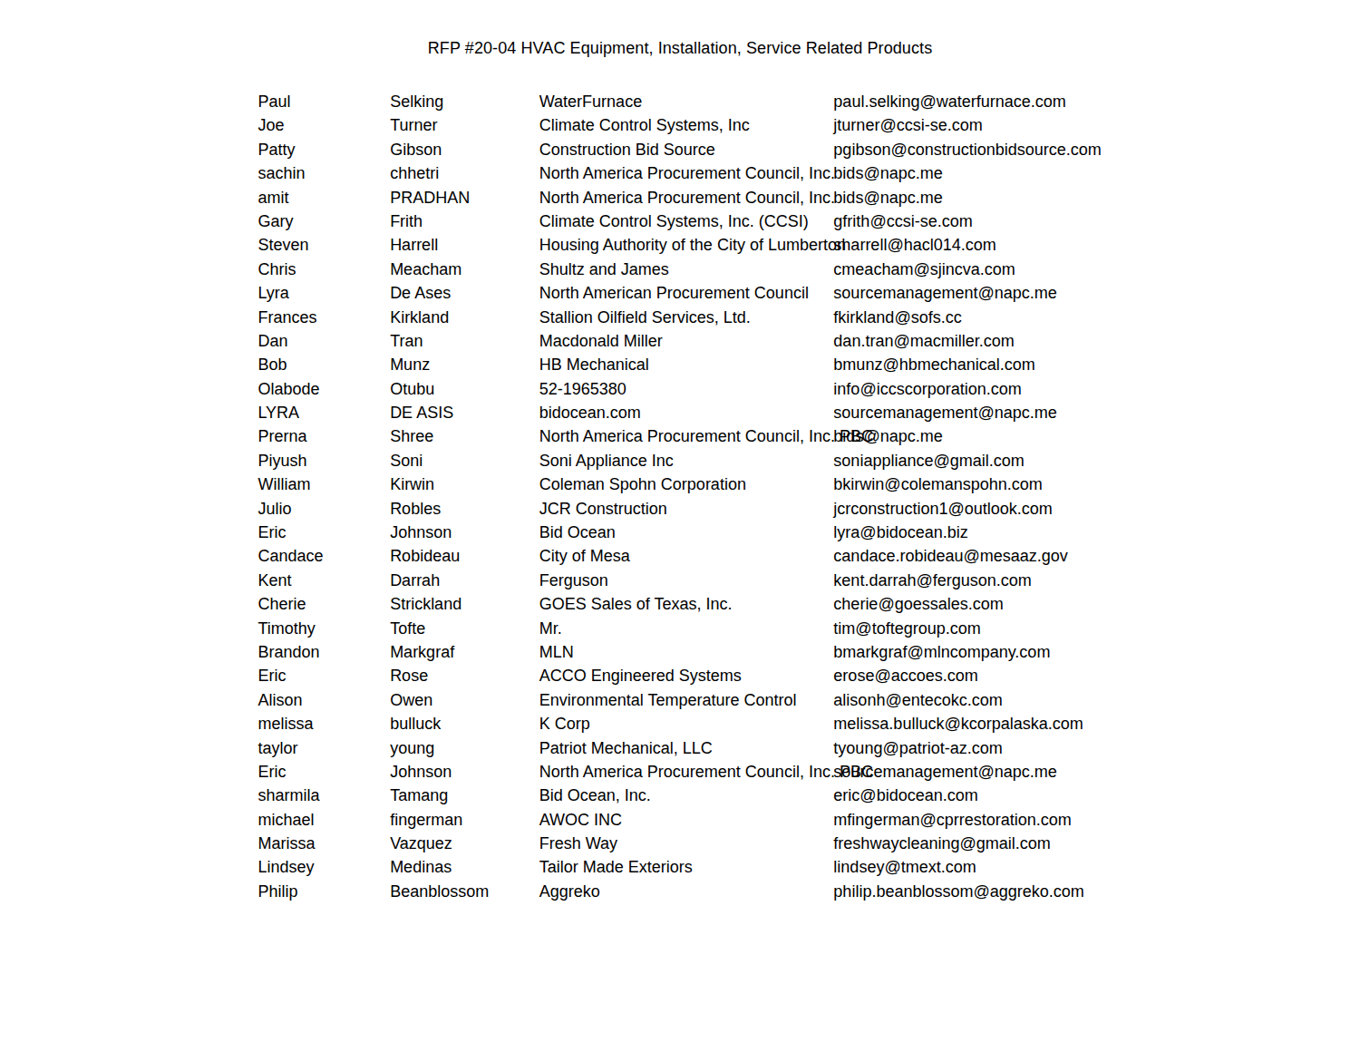RFP #20-04 HVAC Equipment, Installation, Service Related Products
| Paul | Selking | WaterFurnace | paul.selking@waterfurnace.com |
| Joe | Turner | Climate Control Systems, Inc | jturner@ccsi-se.com |
| Patty | Gibson | Construction Bid Source | pgibson@constructionbidsource.com |
| sachin | chhetri | North America Procurement Council, Inc. | bids@napc.me |
| amit | PRADHAN | North America Procurement Council, Inc. | bids@napc.me |
| Gary | Frith | Climate Control Systems, Inc. (CCSI) | gfrith@ccsi-se.com |
| Steven | Harrell | Housing Authority of the City of Lumberton | sharrell@hacl014.com |
| Chris | Meacham | Shultz and James | cmeacham@sjincva.com |
| Lyra | De Ases | North American Procurement Council | sourcemanagement@napc.me |
| Frances | Kirkland | Stallion Oilfield Services, Ltd. | fkirkland@sofs.cc |
| Dan | Tran | Macdonald Miller | dan.tran@macmiller.com |
| Bob | Munz | HB Mechanical | bmunz@hbmechanical.com |
| Olabode | Otubu | 52-1965380 | info@iccscorporation.com |
| LYRA | DE ASIS | bidocean.com | sourcemanagement@napc.me |
| Prerna | Shree | North America Procurement Council, Inc. PBC | bids@napc.me |
| Piyush | Soni | Soni Appliance Inc | soniappliance@gmail.com |
| William | Kirwin | Coleman Spohn Corporation | bkirwin@colemanspohn.com |
| Julio | Robles | JCR Construction | jcrconstruction1@outlook.com |
| Eric | Johnson | Bid Ocean | lyra@bidocean.biz |
| Candace | Robideau | City of Mesa | candace.robideau@mesaaz.gov |
| Kent | Darrah | Ferguson | kent.darrah@ferguson.com |
| Cherie | Strickland | GOES Sales of Texas, Inc. | cherie@goessales.com |
| Timothy | Tofte | Mr. | tim@toftegroup.com |
| Brandon | Markgraf | MLN | bmarkgraf@mlncompany.com |
| Eric | Rose | ACCO Engineered Systems | erose@accoes.com |
| Alison | Owen | Environmental Temperature Control | alisonh@entecokc.com |
| melissa | bulluck | K Corp | melissa.bulluck@kcorpalaska.com |
| taylor | young | Patriot Mechanical, LLC | tyoung@patriot-az.com |
| Eric | Johnson | North America Procurement Council, Inc. PBC | sourcemanagement@napc.me |
| sharmila | Tamang | Bid Ocean, Inc. | eric@bidocean.com |
| michael | fingerman | AWOC INC | mfingerman@cprrestoration.com |
| Marissa | Vazquez | Fresh Way | freshwaycleaning@gmail.com |
| Lindsey | Medinas | Tailor Made Exteriors | lindsey@tmext.com |
| Philip | Beanblossom | Aggreko | philip.beanblossom@aggreko.com |